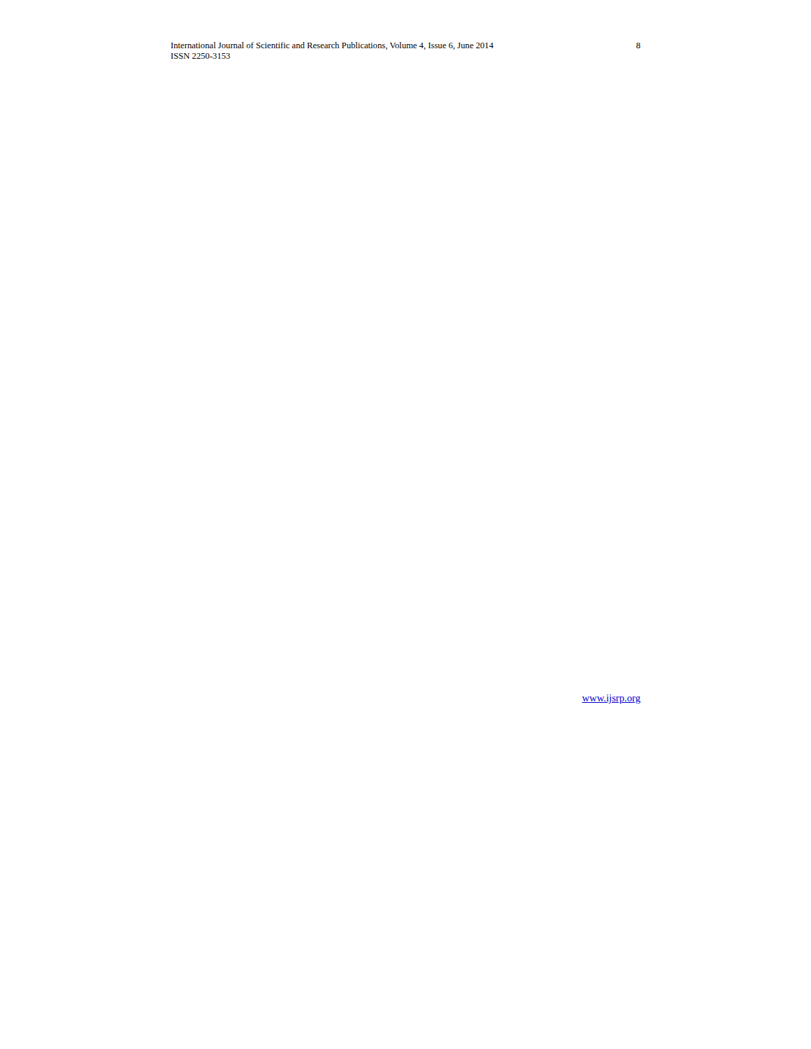International Journal of Scientific and Research Publications, Volume 4, Issue 6, June 2014
ISSN 2250-3153
8
www.ijsrp.org